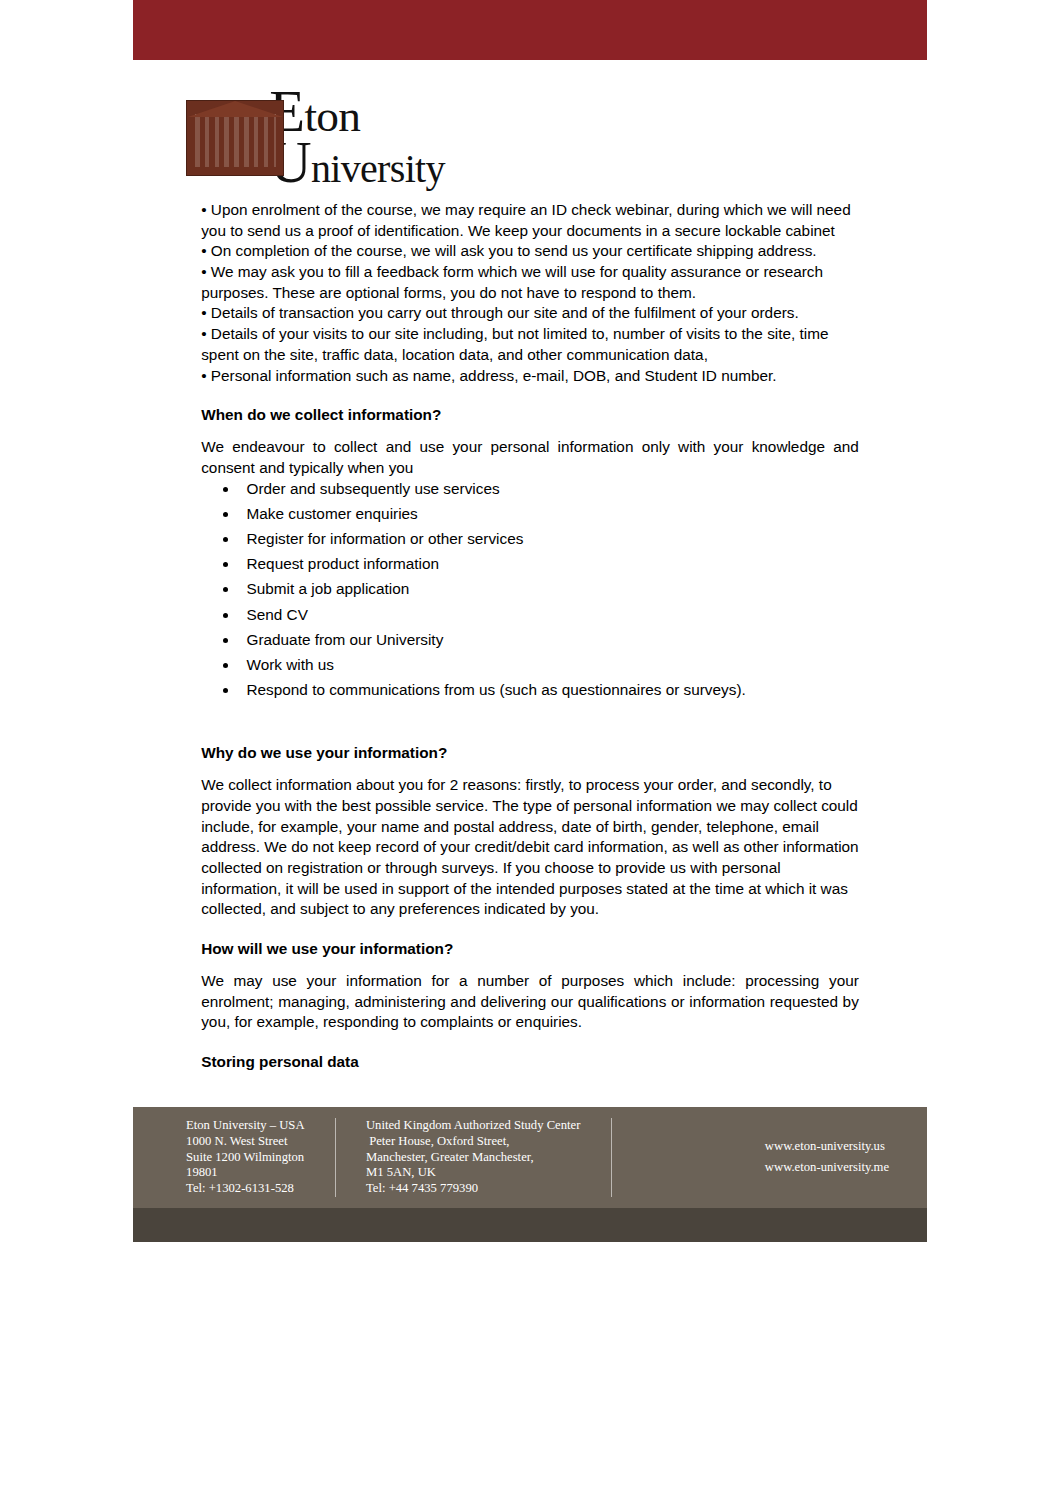Eton University
• Upon enrolment of the course, we may require an ID check webinar, during which we will need you to send us a proof of identification. We keep your documents in a secure lockable cabinet
• On completion of the course, we will ask you to send us your certificate shipping address.
• We may ask you to fill a feedback form which we will use for quality assurance or research purposes. These are optional forms, you do not have to respond to them.
• Details of transaction you carry out through our site and of the fulfilment of your orders.
• Details of your visits to our site including, but not limited to, number of visits to the site, time spent on the site, traffic data, location data, and other communication data,
• Personal information such as name, address, e-mail, DOB, and Student ID number.
When do we collect information?
We endeavour to collect and use your personal information only with your knowledge and consent and typically when you
Order and subsequently use services
Make customer enquiries
Register for information or other services
Request product information
Submit a job application
Send CV
Graduate from our University
Work with us
Respond to communications from us (such as questionnaires or surveys).
Why do we use your information?
We collect information about you for 2 reasons: firstly, to process your order, and secondly, to provide you with the best possible service. The type of personal information we may collect could include, for example, your name and postal address, date of birth, gender, telephone, email address. We do not keep record of your credit/debit card information, as well as other information collected on registration or through surveys. If you choose to provide us with personal information, it will be used in support of the intended purposes stated at the time at which it was collected, and subject to any preferences indicated by you.
How will we use your information?
We may use your information for a number of purposes which include: processing your enrolment; managing, administering and delivering our qualifications or information requested by you, for example, responding to complaints or enquiries.
Storing personal data
Eton University – USA
1000 N. West Street
Suite 1200 Wilmington
19801
Tel: +1302-6131-528
United Kingdom Authorized Study Center
Peter House, Oxford Street,
Manchester, Greater Manchester,
M1 5AN, UK
Tel: +44 7435 779390
www.eton-university.us
www.eton-university.me